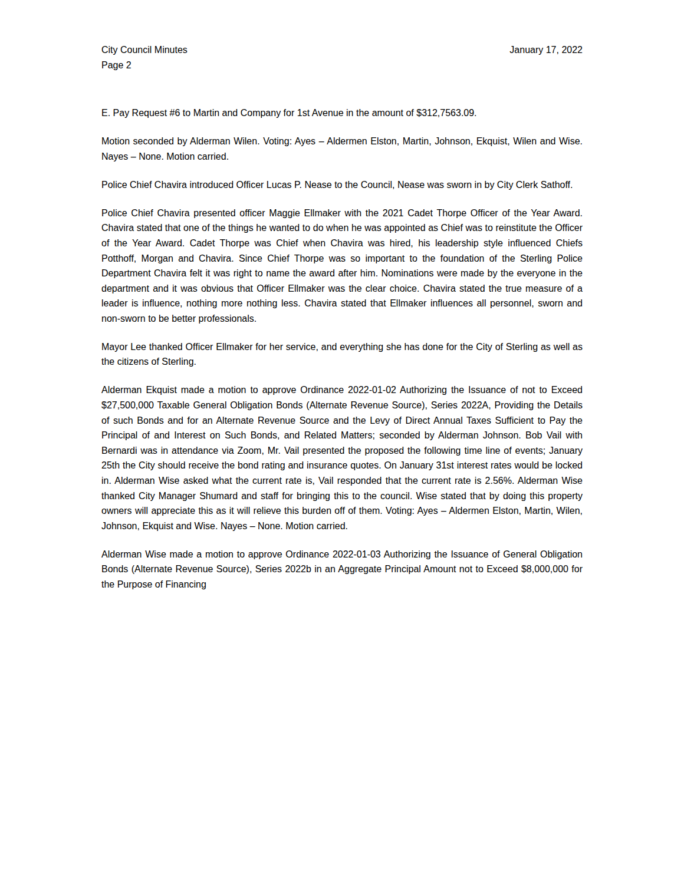City Council Minutes
Page 2
January 17, 2022
E. Pay Request #6 to Martin and Company for 1st Avenue in the amount of $312,7563.09.
Motion seconded by Alderman Wilen. Voting: Ayes – Aldermen Elston, Martin, Johnson, Ekquist, Wilen and Wise. Nayes – None. Motion carried.
Police Chief Chavira introduced Officer Lucas P. Nease to the Council, Nease was sworn in by City Clerk Sathoff.
Police Chief Chavira presented officer Maggie Ellmaker with the 2021 Cadet Thorpe Officer of the Year Award. Chavira stated that one of the things he wanted to do when he was appointed as Chief was to reinstitute the Officer of the Year Award. Cadet Thorpe was Chief when Chavira was hired, his leadership style influenced Chiefs Potthoff, Morgan and Chavira. Since Chief Thorpe was so important to the foundation of the Sterling Police Department Chavira felt it was right to name the award after him. Nominations were made by the everyone in the department and it was obvious that Officer Ellmaker was the clear choice. Chavira stated the true measure of a leader is influence, nothing more nothing less. Chavira stated that Ellmaker influences all personnel, sworn and non-sworn to be better professionals.
Mayor Lee thanked Officer Ellmaker for her service, and everything she has done for the City of Sterling as well as the citizens of Sterling.
Alderman Ekquist made a motion to approve Ordinance 2022-01-02 Authorizing the Issuance of not to Exceed $27,500,000 Taxable General Obligation Bonds (Alternate Revenue Source), Series 2022A, Providing the Details of such Bonds and for an Alternate Revenue Source and the Levy of Direct Annual Taxes Sufficient to Pay the Principal of and Interest on Such Bonds, and Related Matters; seconded by Alderman Johnson. Bob Vail with Bernardi was in attendance via Zoom, Mr. Vail presented the proposed the following time line of events; January 25th the City should receive the bond rating and insurance quotes. On January 31st interest rates would be locked in. Alderman Wise asked what the current rate is, Vail responded that the current rate is 2.56%. Alderman Wise thanked City Manager Shumard and staff for bringing this to the council. Wise stated that by doing this property owners will appreciate this as it will relieve this burden off of them. Voting: Ayes – Aldermen Elston, Martin, Wilen, Johnson, Ekquist and Wise. Nayes – None. Motion carried.
Alderman Wise made a motion to approve Ordinance 2022-01-03 Authorizing the Issuance of General Obligation Bonds (Alternate Revenue Source), Series 2022b in an Aggregate Principal Amount not to Exceed $8,000,000 for the Purpose of Financing